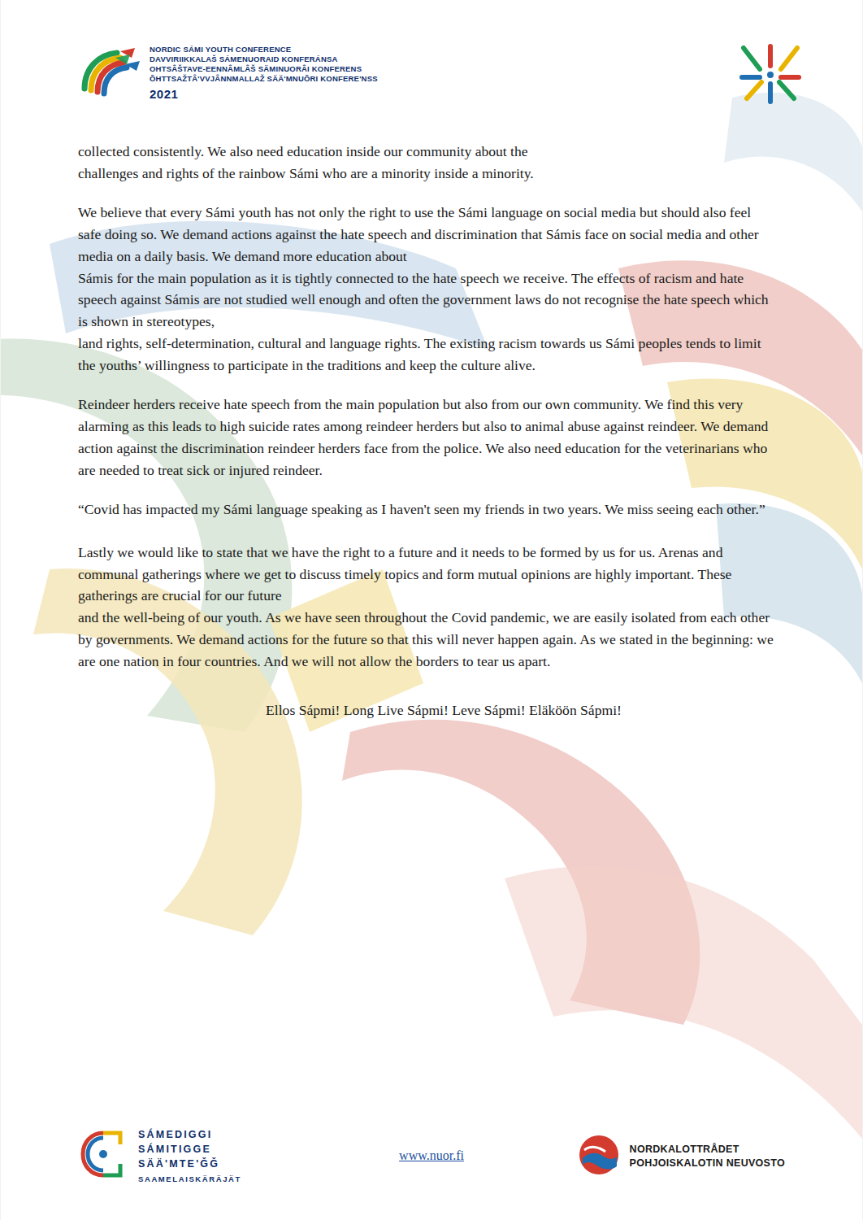NORDIC SÁMI YOUTH CONFERENCE
DAVVIRIIKKALAŠ SÁMENUORAID KONFERÁNSA
OHTSÂŠTAVE-EENNÂMLÂŠ SÄMINUORÂI KONFERENS
ÕHTTSAŽTÂ'VVJÂNNMALLAŽ SÄÄ'MNUÕRI KONFERE'NSS 2021
collected consistently. We also need education inside our community about the
challenges and rights of the rainbow Sámi who are a minority inside a minority.
We believe that every Sámi youth has not only the right to use the Sámi language on social media but should also feel safe doing so. We demand actions against the hate speech and discrimination that Sámis face on social media and other media on a daily basis. We demand more education about
Sámis for the main population as it is tightly connected to the hate speech we receive. The effects of racism and hate speech against Sámis are not studied well enough and often the government laws do not recognise the hate speech which is shown in stereotypes,
land rights, self-determination, cultural and language rights. The existing racism towards us Sámi peoples tends to limit the youths’ willingness to participate in the traditions and keep the culture alive.
Reindeer herders receive hate speech from the main population but also from our own community. We find this very alarming as this leads to high suicide rates among reindeer herders but also to animal abuse against reindeer. We demand action against the discrimination reindeer herders face from the police. We also need education for the veterinarians who are needed to treat sick or injured reindeer.
“Covid has impacted my Sámi language speaking as I haven't seen my friends in two years. We miss seeing each other.”
Lastly we would like to state that we have the right to a future and it needs to be formed by us for us. Arenas and communal gatherings where we get to discuss timely topics and form mutual opinions are highly important. These gatherings are crucial for our future
and the well-being of our youth. As we have seen throughout the Covid pandemic, we are easily isolated from each other by governments. We demand actions for the future so that this will never happen again. As we stated in the beginning: we are one nation in four countries. And we will not allow the borders to tear us apart.
Ellos Sápmi! Long Live Sápmi! Leve Sápmi! Eläköön Sápmi!
SÁMEDIGGI
SÁMITIGGE
SÄÄ'MTE'ǦǦ
SAAMELAISKÄRÄJÄT
www.nuor.fi
NORDKALOTTRÅDET
POHJOISKALOTIN NEUVOSTO